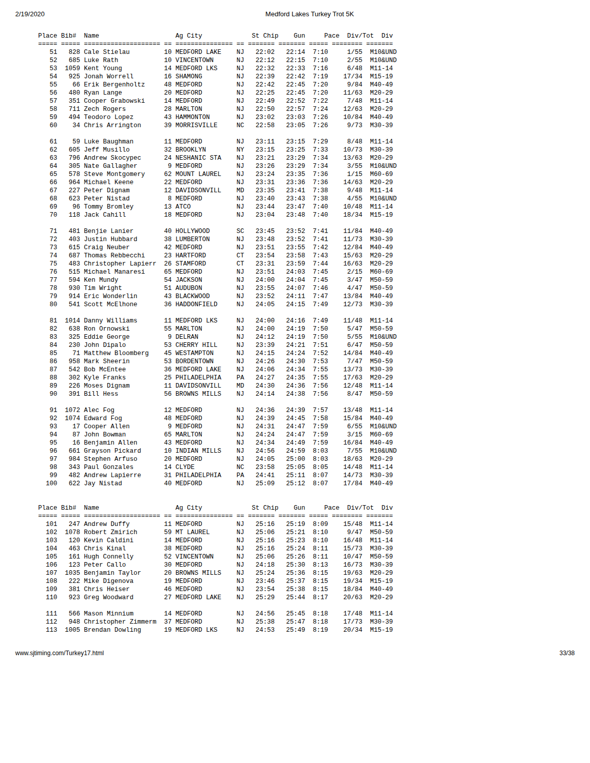2/19/2020
Medford Lakes Turkey Trot 5K
      Place Bib#  Name                    Ag City             St Chip    Gun     Pace  Div/Tot  Div
      ===== ===== ==================== == =============== == ======= ======= ===== ======== =======
         51   828 Cale Stielau         10 MEDFORD LAKE    NJ   22:02   22:14  7:10     1/55  M10&UND
         52   685 Luke Rath            10 VINCENTOWN      NJ   22:12   22:15  7:10     2/55  M10&UND
         53  1059 Kent Young           14 MEDFORD LKS     NJ   22:32   22:33  7:16     6/48  M11-14
         54   925 Jonah Worrell        16 SHAMONG         NJ   22:39   22:42  7:19    17/34  M15-19
         55    66 Erik Bergenholtz     48 MEDFORD         NJ   22:42   22:45  7:20     9/84  M40-49
         56   480 Ryan Lange           20 MEDFORD         NJ   22:25   22:45  7:20    11/63  M20-29
         57   351 Cooper Grabowski     14 MEDFORD         NJ   22:49   22:52  7:22     7/48  M11-14
         58   711 Zech Rogers          28 MARLTON         NJ   22:50   22:57  7:24    12/63  M20-29
         59   494 Teodoro Lopez        43 HAMMONTON       NJ   23:02   23:03  7:26    10/84  M40-49
         60    34 Chris Arrington      39 MORRISVILLE     NC   22:58   23:05  7:26     9/73  M30-39

         61    59 Luke Baughman        11 MEDFORD         NJ   23:11   23:15  7:29     8/48  M11-14
         62   605 Jeff Musillo         32 BROOKLYN        NY   23:15   23:25  7:33    10/73  M30-39
         63   796 Andrew Skocypec      24 NESHANIC STA    NJ   23:21   23:29  7:34    13/63  M20-29
         64   305 Nate Gallagher        9 MEDFORD         NJ   23:26   23:29  7:34     3/55  M10&UND
         65   578 Steve Montgomery     62 MOUNT LAUREL    NJ   23:24   23:35  7:36     1/15  M60-69
         66   964 Michael Keene        22 MEDFORD         NJ   23:31   23:36  7:36    14/63  M20-29
         67   227 Peter Dignam         12 DAVIDSONVILL    MD   23:35   23:41  7:38     9/48  M11-14
         68   623 Peter Nistad          8 MEDFORD         NJ   23:40   23:43  7:38     4/55  M10&UND
         69    96 Tommy Bromley        13 ATCO            NJ   23:44   23:47  7:40    10/48  M11-14
         70   118 Jack Cahill          18 MEDFORD         NJ   23:04   23:48  7:40    18/34  M15-19

         71   481 Benjie Lanier        40 HOLLYWOOD       SC   23:45   23:52  7:41    11/84  M40-49
         72   403 Justin Hubbard       38 LUMBERTON       NJ   23:48   23:52  7:41    11/73  M30-39
         73   615 Craig Neuber         42 MEDFORD         NJ   23:51   23:55  7:42    12/84  M40-49
         74   687 Thomas Rebbecchi     23 HARTFORD        CT   23:54   23:58  7:43    15/63  M20-29
         75   483 Christopher Lapierr  26 STAMFORD        CT   23:31   23:59  7:44    16/63  M20-29
         76   515 Michael Manaresi     65 MEDFORD         NJ   23:51   24:03  7:45     2/15  M60-69
         77   594 Ken Mundy            54 JACKSON         NJ   24:00   24:04  7:45     3/47  M50-59
         78   930 Tim Wright           51 AUDUBON         NJ   23:55   24:07  7:46     4/47  M50-59
         79   914 Eric Wonderlin       43 BLACKWOOD       NJ   23:52   24:11  7:47    13/84  M40-49
         80   541 Scott McElhone       36 HADDONFIELD     NJ   24:05   24:15  7:49    12/73  M30-39

         81  1014 Danny Williams       11 MEDFORD LKS     NJ   24:00   24:16  7:49    11/48  M11-14
         82   638 Ron Ornowski         55 MARLTON         NJ   24:00   24:19  7:50     5/47  M50-59
         83   325 Eddie George          9 DELRAN          NJ   24:12   24:19  7:50     5/55  M10&UND
         84   230 John Dipalo          53 CHERRY HILL     NJ   23:39   24:21  7:51     6/47  M50-59
         85    71 Matthew Bloomberg    45 WESTAMPTON      NJ   24:15   24:24  7:52    14/84  M40-49
         86   958 Mark Sheerin         53 BORDENTOWN      NJ   24:26   24:30  7:53     7/47  M50-59
         87   542 Bob McEntee          36 MEDFORD LAKE    NJ   24:06   24:34  7:55    13/73  M30-39
         88   302 Kyle Franks          25 PHILADELPHIA    PA   24:27   24:35  7:55    17/63  M20-29
         89   226 Moses Dignam         11 DAVIDSONVILL    MD   24:30   24:36  7:56    12/48  M11-14
         90   391 Bill Hess            56 BROWNS MILLS    NJ   24:14   24:38  7:56     8/47  M50-59

         91  1072 Alec Fog             12 MEDFORD         NJ   24:36   24:39  7:57    13/48  M11-14
         92  1074 Edward Fog           48 MEDFORD         NJ   24:39   24:45  7:58    15/84  M40-49
         93    17 Cooper Allen          9 MEDFORD         NJ   24:31   24:47  7:59     6/55  M10&UND
         94    87 John Bowman          65 MARLTON         NJ   24:24   24:47  7:59     3/15  M60-69
         95    16 Benjamin Allen       43 MEDFORD         NJ   24:34   24:49  7:59    16/84  M40-49
         96   661 Grayson Pickard      10 INDIAN MILLS    NJ   24:56   24:59  8:03     7/55  M10&UND
         97   984 Stephen Arfuso       20 MEDFORD         NJ   24:05   25:00  8:03    18/63  M20-29
         98   343 Paul Gonzales        14 CLYDE           NC   23:58   25:05  8:05    14/48  M11-14
         99   482 Andrew Lapierre      31 PHILADELPHIA    PA   24:41   25:11  8:07    14/73  M30-39
        100   622 Jay Nistad           40 MEDFORD         NJ   25:09   25:12  8:07    17/84  M40-49


      Place Bib#  Name                    Ag City             St Chip    Gun     Pace  Div/Tot  Div
      ===== ===== ==================== == =============== == ======= ======= ===== ======== =======
        101   247 Andrew Duffy         11 MEDFORD         NJ   25:16   25:19  8:09    15/48  M11-14
        102  1078 Robert Zmirich       59 MT LAUREL       NJ   25:06   25:21  8:10     9/47  M50-59
        103   120 Kevin Caldini        14 MEDFORD         NJ   25:16   25:23  8:10    16/48  M11-14
        104   463 Chris Kinal          38 MEDFORD         NJ   25:16   25:24  8:11    15/73  M30-39
        105   161 Hugh Connelly        52 VINCENTOWN      NJ   25:06   25:26  8:11    10/47  M50-59
        106   123 Peter Callo          30 MEDFORD         NJ   24:18   25:30  8:13    16/73  M30-39
        107  1035 Benjamin Taylor      20 BROWNS MILLS    NJ   25:24   25:36  8:15    19/63  M20-29
        108   222 Mike Digenova        19 MEDFORD         NJ   23:46   25:37  8:15    19/34  M15-19
        109   381 Chris Heiser         46 MEDFORD         NJ   23:54   25:38  8:15    18/84  M40-49
        110   923 Greg Woodward        27 MEDFORD LAKE    NJ   25:29   25:44  8:17    20/63  M20-29

        111   566 Mason Minnium        14 MEDFORD         NJ   24:56   25:45  8:18    17/48  M11-14
        112   948 Christopher Zimmerm  37 MEDFORD         NJ   25:38   25:47  8:18    17/73  M30-39
        113  1005 Brendan Dowling      19 MEDFORD LKS     NJ   24:53   25:49  8:19    20/34  M15-19
www.sjtiming.com/Turkey17.html
33/38